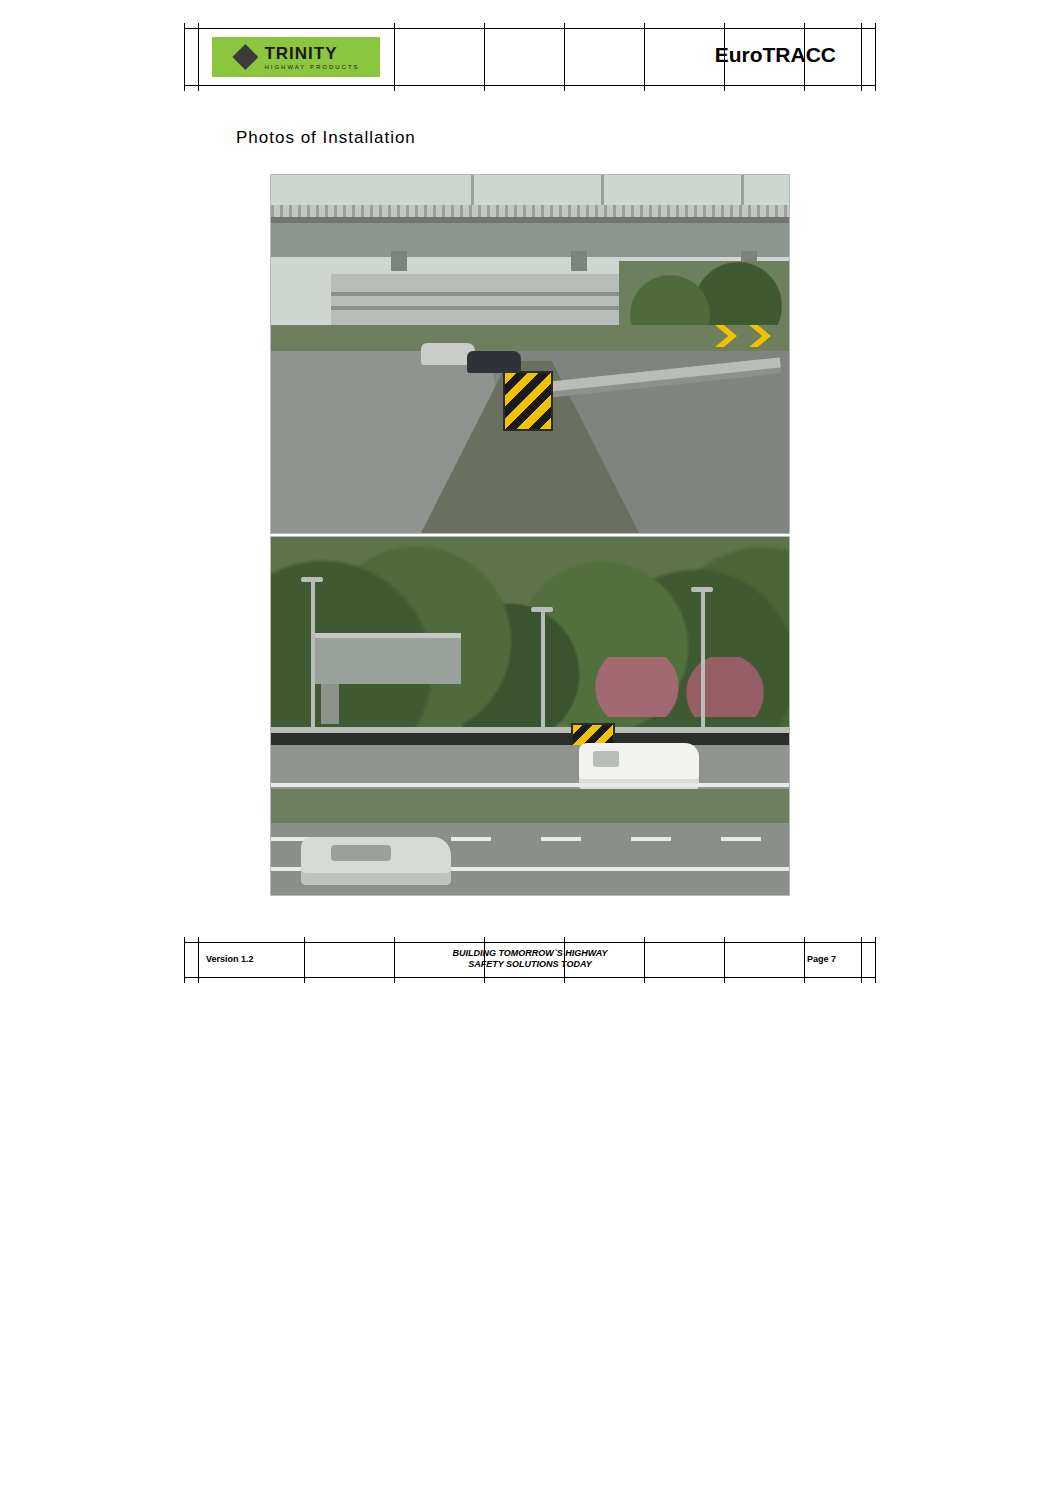TRINITYHIGHWAY PRODUCTS
EuroTRACC
Photos of Installation
Version 1.2
BUILDING TOMORROW`S HIGHWAY
SAFETY SOLUTIONS TODAY
Page 7